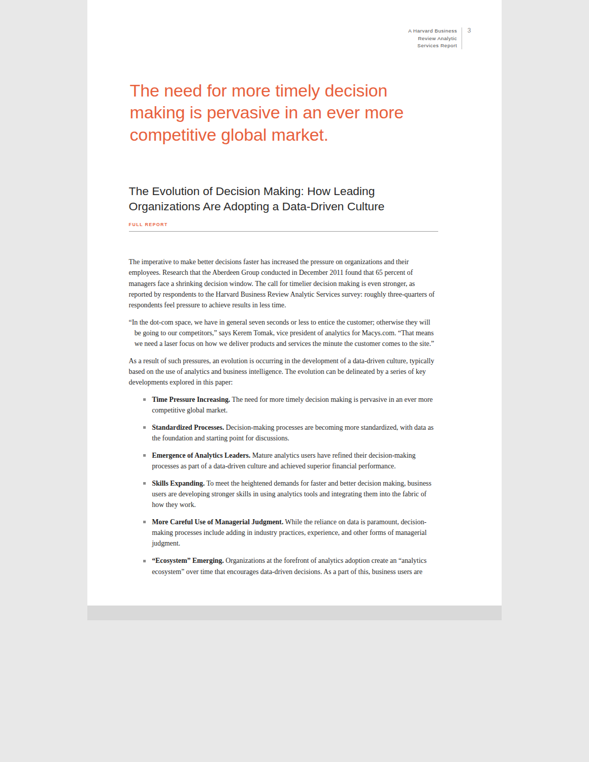A Harvard Business
Review Analytic
Services Report
3
The need for more timely decision making is pervasive in an ever more competitive global market.
The Evolution of Decision Making: How Leading Organizations Are Adopting a Data-Driven Culture
Full Report
The imperative to make better decisions faster has increased the pressure on organizations and their employees. Research that the Aberdeen Group conducted in December 2011 found that 65 percent of managers face a shrinking decision window. The call for timelier decision making is even stronger, as reported by respondents to the Harvard Business Review Analytic Services survey: roughly three-quarters of respondents feel pressure to achieve results in less time.
“In the dot-com space, we have in general seven seconds or less to entice the customer; otherwise they will be going to our competitors,” says Kerem Tomak, vice president of analytics for Macys.com. “That means we need a laser focus on how we deliver products and services the minute the customer comes to the site.”
As a result of such pressures, an evolution is occurring in the development of a data-driven culture, typically based on the use of analytics and business intelligence. The evolution can be delineated by a series of key developments explored in this paper:
Time Pressure Increasing. The need for more timely decision making is pervasive in an ever more competitive global market.
Standardized Processes. Decision-making processes are becoming more standardized, with data as the foundation and starting point for discussions.
Emergence of Analytics Leaders. Mature analytics users have refined their decision-making processes as part of a data-driven culture and achieved superior financial performance.
Skills Expanding. To meet the heightened demands for faster and better decision making, business users are developing stronger skills in using analytics tools and integrating them into the fabric of how they work.
More Careful Use of Managerial Judgment. While the reliance on data is paramount, decision-making processes include adding in industry practices, experience, and other forms of managerial judgment.
“Ecosystem” Emerging. Organizations at the forefront of analytics adoption create an “analytics ecosystem” over time that encourages data-driven decisions. As a part of this, business users are